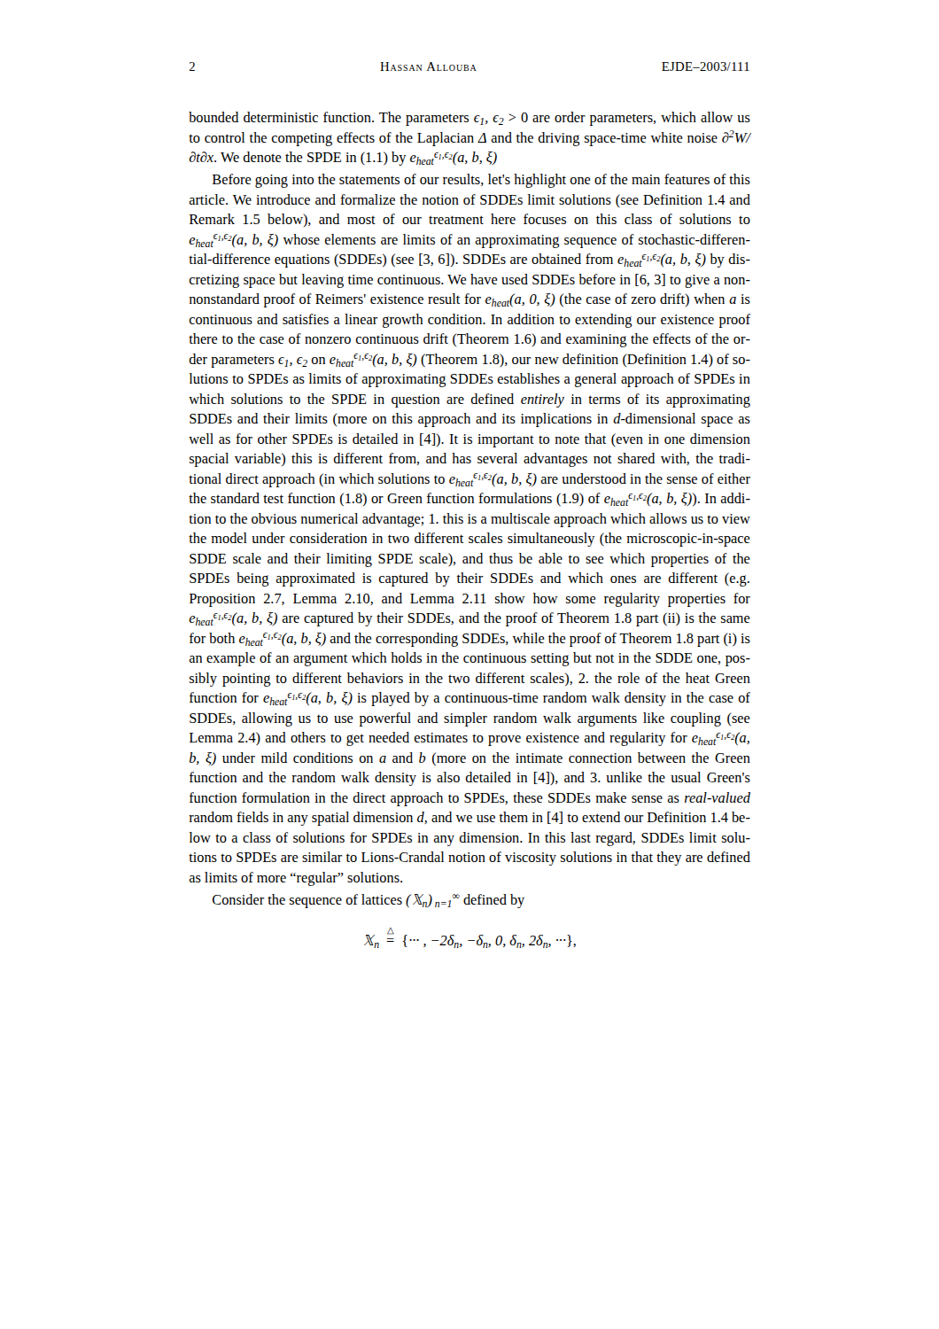2 Hassan Allouba EJDE–2003/111
bounded deterministic function. The parameters ϵ1, ϵ2 > 0 are order parameters, which allow us to control the competing effects of the Laplacian Δ and the driving space-time white noise ∂2W/∂t∂x. We denote the SPDE in (1.1) by eheatϵ1,ϵ2(a, b, ξ)
Before going into the statements of our results, let's highlight one of the main features of this article. We introduce and formalize the notion of SDDEs limit solutions (see Definition 1.4 and Remark 1.5 below), and most of our treatment here focuses on this class of solutions to eheatϵ1,ϵ2(a, b, ξ) whose elements are limits of an approximating sequence of stochastic-differential-difference equations (SDDEs) (see [3, 6]). SDDEs are obtained from eheatϵ1,ϵ2(a, b, ξ) by discretizing space but leaving time continuous. We have used SDDEs before in [6, 3] to give a non-nonstandard proof of Reimers' existence result for eheat(a, 0, ξ) (the case of zero drift) when a is continuous and satisfies a linear growth condition. In addition to extending our existence proof there to the case of nonzero continuous drift (Theorem 1.6) and examining the effects of the order parameters ϵ1, ϵ2 on eheatϵ1,ϵ2(a, b, ξ) (Theorem 1.8), our new definition (Definition 1.4) of solutions to SPDEs as limits of approximating SDDEs establishes a general approach of SPDEs in which solutions to the SPDE in question are defined entirely in terms of its approximating SDDEs and their limits (more on this approach and its implications in d-dimensional space as well as for other SPDEs is detailed in [4]). It is important to note that (even in one dimension spacial variable) this is different from, and has several advantages not shared with, the traditional direct approach (in which solutions to eheatϵ1,ϵ2(a, b, ξ) are understood in the sense of either the standard test function (1.8) or Green function formulations (1.9) of eheatϵ1,ϵ2(a, b, ξ)). In addition to the obvious numerical advantage; 1. this is a multiscale approach which allows us to view the model under consideration in two different scales simultaneously (the microscopic-in-space SDDE scale and their limiting SPDE scale), and thus be able to see which properties of the SPDEs being approximated is captured by their SDDEs and which ones are different (e.g. Proposition 2.7, Lemma 2.10, and Lemma 2.11 show how some regularity properties for eheatϵ1,ϵ2(a, b, ξ) are captured by their SDDEs, and the proof of Theorem 1.8 part (ii) is the same for both eheatϵ1,ϵ2(a, b, ξ) and the corresponding SDDEs, while the proof of Theorem 1.8 part (i) is an example of an argument which holds in the continuous setting but not in the SDDE one, possibly pointing to different behaviors in the two different scales), 2. the role of the heat Green function for eheatϵ1,ϵ2(a, b, ξ) is played by a continuous-time random walk density in the case of SDDEs, allowing us to use powerful and simpler random walk arguments like coupling (see Lemma 2.4) and others to get needed estimates to prove existence and regularity for eheatϵ1,ϵ2(a, b, ξ) under mild conditions on a and b (more on the intimate connection between the Green function and the random walk density is also detailed in [4]), and 3. unlike the usual Green's function formulation in the direct approach to SPDEs, these SDDEs make sense as real-valued random fields in any spatial dimension d, and we use them in [4] to extend our Definition 1.4 below to a class of solutions for SPDEs in any dimension. In this last regard, SDDEs limit solutions to SPDEs are similar to Lions-Crandal notion of viscosity solutions in that they are defined as limits of more “regular” solutions.
Consider the sequence of lattices (𝕏n) n=1∞ defined by
𝕏n △= {··· , −2δn, −δn, 0, δn, 2δn, ···},